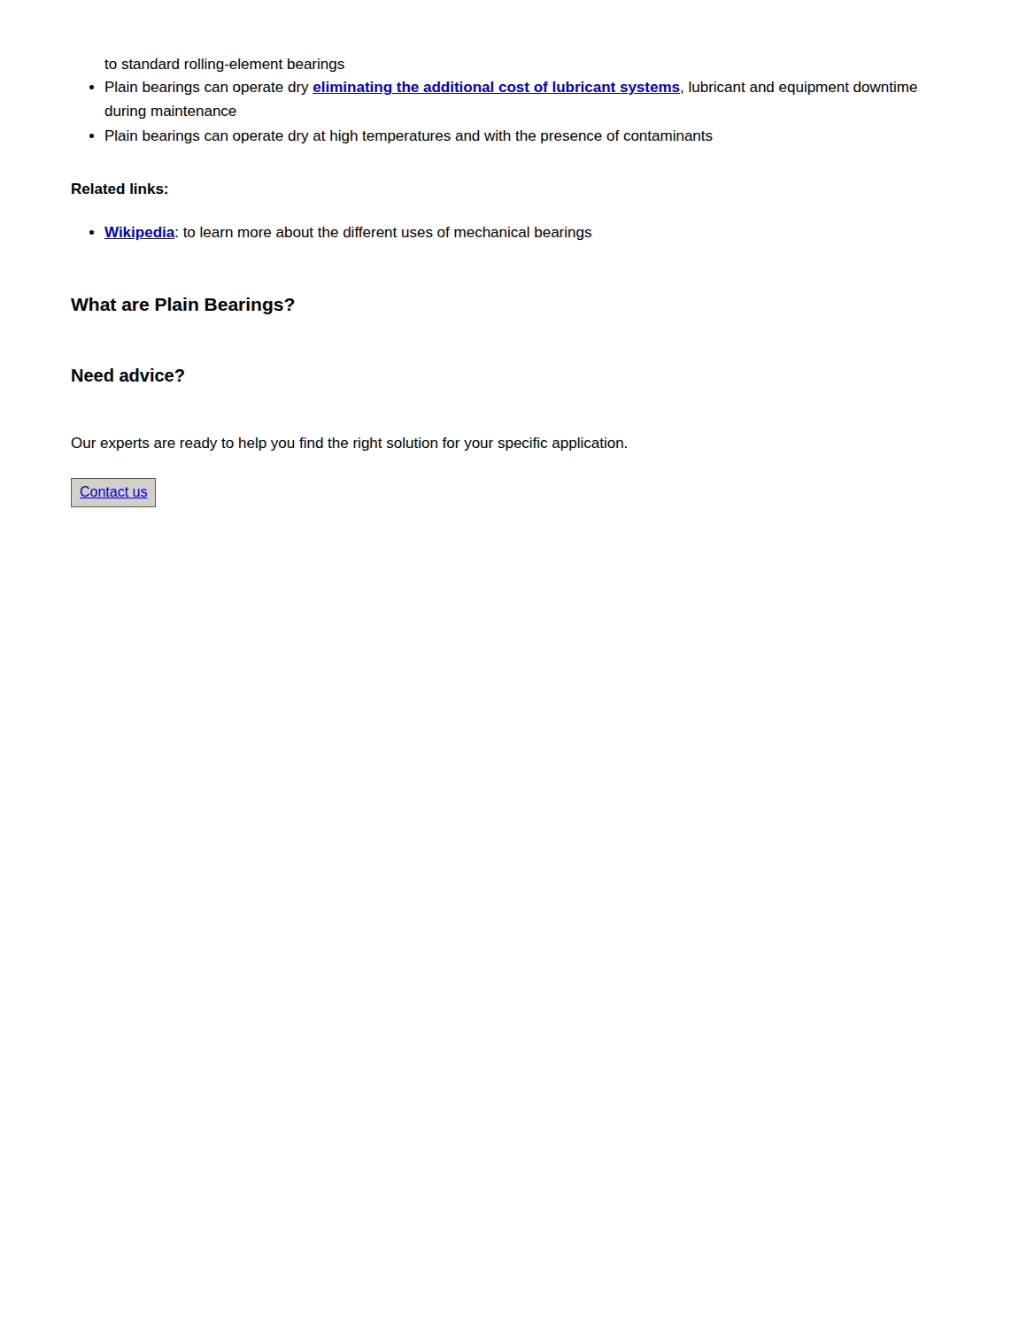to standard rolling-element bearings
Plain bearings can operate dry eliminating the additional cost of lubricant systems, lubricant and equipment downtime during maintenance
Plain bearings can operate dry at high temperatures and with the presence of contaminants
Related links:
Wikipedia: to learn more about the different uses of mechanical bearings
What are Plain Bearings?
Need advice?
Our experts are ready to help you find the right solution for your specific application.
Contact us